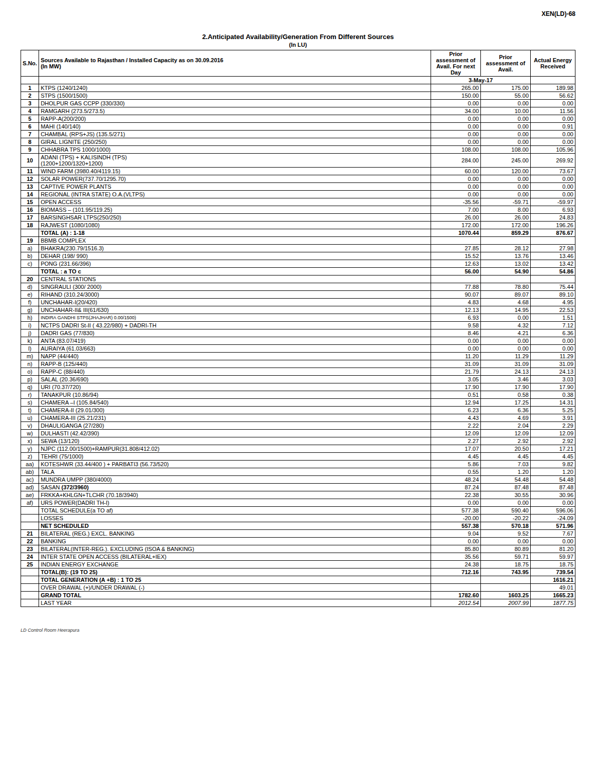XEN(LD)-68
2.Anticipated Availability/Generation From Different Sources
(In LU)
| S.No. | Sources Available to Rajasthan / Installed Capacity as on 30.09.2016 (In MW) | Prior assessment of Avail. For next Day | Prior assessment of Avail. | Actual Energy Received |
| --- | --- | --- | --- | --- |
| | | 3-May-17 | |
| 1 | KTPS (1240/1240) | 265.00 | 175.00 | 189.98 |
| 2 | STPS (1500/1500) | 150.00 | 55.00 | 56.62 |
| 3 | DHOLPUR GAS CCPP (330/330) | 0.00 | 0.00 | 0.00 |
| 4 | RAMGARH (273.5/273.5) | 34.00 | 10.00 | 11.56 |
| 5 | RAPP-A(200/200) | 0.00 | 0.00 | 0.00 |
| 6 | MAHI (140/140) | 0.00 | 0.00 | 0.91 |
| 7 | CHAMBAL (RPS+JS) (135.5/271) | 0.00 | 0.00 | 0.00 |
| 8 | GIRAL LIGNITE (250/250) | 0.00 | 0.00 | 0.00 |
| 9 | CHHABRA TPS 1000/1000) | 108.00 | 108.00 | 105.96 |
| 10 | ADANI (TPS) + KALISINDH (TPS) (1200+1200/1320+1200) | 284.00 | 245.00 | 269.92 |
| 11 | WIND FARM (3980.40/4119.15) | 60.00 | 120.00 | 73.67 |
| 12 | SOLAR POWER(737.70/1295.70) | 0.00 | 0.00 | 0.00 |
| 13 | CAPTIVE POWER PLANTS | 0.00 | 0.00 | 0.00 |
| 14 | REGIONAL (INTRA STATE) O.A.(VLTPS) | 0.00 | 0.00 | 0.00 |
| 15 | OPEN ACCESS | -35.56 | -59.71 | -59.97 |
| 16 | BIOMASS – (101.95/119.25) | 7.00 | 8.00 | 6.93 |
| 17 | BARSINGHSAR LTPS(250/250) | 26.00 | 26.00 | 24.83 |
| 18 | RAJWEST (1080/1080) | 172.00 | 172.00 | 196.26 |
| | TOTAL (A) : 1-18 | 1070.44 | 859.29 | 876.67 |
| 19 | BBMB COMPLEX | | | |
| a) | BHAKRA(230.79/1516.3) | 27.85 | 28.12 | 27.98 |
| b) | DEHAR (198/ 990) | 15.52 | 13.76 | 13.46 |
| c) | PONG (231.66/396) | 12.63 | 13.02 | 13.42 |
| | TOTAL : a TO c | 56.00 | 54.90 | 54.86 |
| 20 | CENTRAL STATIONS | | | |
| d) | SINGRAULI (300/ 2000) | 77.88 | 78.80 | 75.44 |
| e) | RIHAND (310.24/3000) | 90.07 | 89.07 | 89.10 |
| f) | UNCHAHAR-I(20/420) | 4.83 | 4.68 | 4.95 |
| g) | UNCHAHAR-II& III(61/630) | 12.13 | 14.95 | 22.53 |
| h) | INDIRA GANDHI STPS(JHAJHAR) 0.00/1500) | 6.93 | 0.00 | 1.51 |
| i) | NCTPS DADRI St-II ( 43.22/980) + DADRI-TH | 9.58 | 4.32 | 7.12 |
| j) | DADRI GAS (77/830) | 8.46 | 4.21 | 6.36 |
| k) | ANTA (83.07/419) | 0.00 | 0.00 | 0.00 |
| l) | AURAIYA (61.03/663) | 0.00 | 0.00 | 0.00 |
| m) | NAPP (44/440) | 11.20 | 11.29 | 11.29 |
| n) | RAPP-B (125/440) | 31.09 | 31.09 | 31.09 |
| o) | RAPP-C (88/440) | 21.79 | 24.13 | 24.13 |
| p) | SALAL (20.36/690) | 3.05 | 3.46 | 3.03 |
| q) | URI (70.37/720) | 17.90 | 17.90 | 17.90 |
| r) | TANAKPUR (10.86/94) | 0.51 | 0.58 | 0.38 |
| s) | CHAMERA –I (105.84/540) | 12.94 | 17.25 | 14.31 |
| t) | CHAMERA-II (29.01/300) | 6.23 | 6.36 | 5.25 |
| u) | CHAMERA-III (25.21/231) | 4.43 | 4.69 | 3.91 |
| v) | DHAULIGANGA (27/280) | 2.22 | 2.04 | 2.29 |
| w) | DULHASTI (42.42/390) | 12.09 | 12.09 | 12.09 |
| x) | SEWA (13/120) | 2.27 | 2.92 | 2.92 |
| y) | NJPC (112.00/1500)+RAMPUR(31.808/412.02) | 17.07 | 20.50 | 17.21 |
| z) | TEHRI (75/1000) | 4.45 | 4.45 | 4.45 |
| aa) | KOTESHWR (33.44/400 ) + PARBATI3 (56.73/520) | 5.86 | 7.03 | 9.82 |
| ab) | TALA | 0.55 | 1.20 | 1.20 |
| ac) | MUNDRA UMPP (380/4000) | 48.24 | 54.48 | 54.48 |
| ad) | SASAN (372/3960) | 87.24 | 87.48 | 87.48 |
| ae) | FRKKA+KHLGN+TLCHR (70.18/3940) | 22.38 | 30.55 | 30.96 |
| af) | URS POWER(DADRI TH-I) | 0.00 | 0.00 | 0.00 |
| | TOTAL SCHEDULE(a TO af) | 577.38 | 590.40 | 596.06 |
| | LOSSES | -20.00 | -20.22 | -24.09 |
| | NET SCHEDULED | 557.38 | 570.18 | 571.96 |
| 21 | BILATERAL (REG.) EXCL. BANKING | 9.04 | 9.52 | 7.67 |
| 22 | BANKING | 0.00 | 0.00 | 0.00 |
| 23 | BILATERAL(INTER-REG.). EXCLUDING (ISOA & BANKING) | 85.80 | 80.89 | 81.20 |
| 24 | INTER STATE OPEN ACCESS (BILATERAL+IEX) | 35.56 | 59.71 | 59.97 |
| 25 | INDIAN ENERGY EXCHANGE | 24.38 | 18.75 | 18.75 |
| | TOTAL(B): (19 TO 25) | 712.16 | 743.95 | 739.54 |
| | TOTAL GENERATION (A +B) : 1 TO 25 | | | 1616.21 |
| | OVER DRAWAL (+)/UNDER DRAWAL (-) | | | 49.01 |
| | GRAND TOTAL | 1782.60 | 1603.25 | 1665.23 |
| | LAST YEAR | 2012.54 | 2007.99 | 1877.75 |
LD Control Room Heerapura